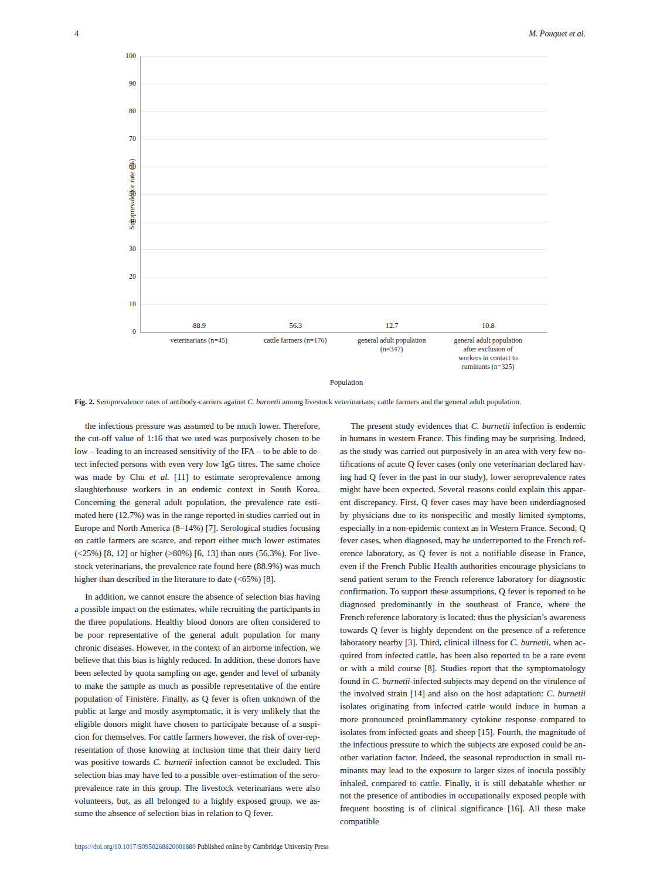4
M. Pouquet et al.
Seroprevalence rate (%)
100 90 80 70 60 50 40 30 20 10 0
88.9
56.3
12.7
10.8
veterinarians (n=45)
cattle farmers (n=176)
general adult population (n=347)
general adult population after exclusion of workers in contact to ruminants (n=325)
Population
Fig. 2. Seroprevalence rates of antibody-carriers against C. burnetii among livestock veterinarians, cattle farmers and the general adult population.
the infectious pressure was assumed to be much lower. Therefore, the cut-off value of 1:16 that we used was purposively chosen to be low – leading to an increased sensitivity of the IFA – to be able to detect infected persons with even very low IgG titres. The same choice was made by Chu et al. [11] to estimate seroprevalence among slaughterhouse workers in an endemic context in South Korea. Concerning the general adult population, the prevalence rate estimated here (12.7%) was in the range reported in studies carried out in Europe and North America (8–14%) [7]. Serological studies focusing on cattle farmers are scarce, and report either much lower estimates (<25%) [8, 12] or higher (>80%) [6, 13] than ours (56.3%). For livestock veterinarians, the prevalence rate found here (88.9%) was much higher than described in the literature to date (<65%) [8].
In addition, we cannot ensure the absence of selection bias having a possible impact on the estimates, while recruiting the participants in the three populations. Healthy blood donors are often considered to be poor representative of the general adult population for many chronic diseases. However, in the context of an airborne infection, we believe that this bias is highly reduced. In addition, these donors have been selected by quota sampling on age, gender and level of urbanity to make the sample as much as possible representative of the entire population of Finistère. Finally, as Q fever is often unknown of the public at large and mostly asymptomatic, it is very unlikely that the eligible donors might have chosen to participate because of a suspicion for themselves. For cattle farmers however, the risk of over-representation of those knowing at inclusion time that their dairy herd was positive towards C. burnetii infection cannot be excluded. This selection bias may have led to a possible over-estimation of the seroprevalence rate in this group. The livestock veterinarians were also volunteers, but, as all belonged to a highly exposed group, we assume the absence of selection bias in relation to Q fever.
The present study evidences that C. burnetii infection is endemic in humans in western France. This finding may be surprising. Indeed, as the study was carried out purposively in an area with very few notifications of acute Q fever cases (only one veterinarian declared having had Q fever in the past in our study), lower seroprevalence rates might have been expected. Several reasons could explain this apparent discrepancy. First, Q fever cases may have been underdiagnosed by physicians due to its nonspecific and mostly limited symptoms, especially in a non-epidemic context as in Western France. Second, Q fever cases, when diagnosed, may be underreported to the French reference laboratory, as Q fever is not a notifiable disease in France, even if the French Public Health authorities encourage physicians to send patient serum to the French reference laboratory for diagnostic confirmation. To support these assumptions, Q fever is reported to be diagnosed predominantly in the southeast of France, where the French reference laboratory is located: thus the physician’s awareness towards Q fever is highly dependent on the presence of a reference laboratory nearby [3]. Third, clinical illness for C. burnetii, when acquired from infected cattle, has been also reported to be a rare event or with a mild course [8]. Studies report that the symptomatology found in C. burnetii-infected subjects may depend on the virulence of the involved strain [14] and also on the host adaptation: C. burnetii isolates originating from infected cattle would induce in human a more pronounced proinflammatory cytokine response compared to isolates from infected goats and sheep [15]. Fourth, the magnitude of the infectious pressure to which the subjects are exposed could be another variation factor. Indeed, the seasonal reproduction in small ruminants may lead to the exposure to larger sizes of inocula possibly inhaled, compared to cattle. Finally, it is still debatable whether or not the presence of antibodies in occupationally exposed people with frequent boosting is of clinical significance [16]. All these make compatible
https://doi.org/10.1017/S0950268820001880 Published online by Cambridge University Press